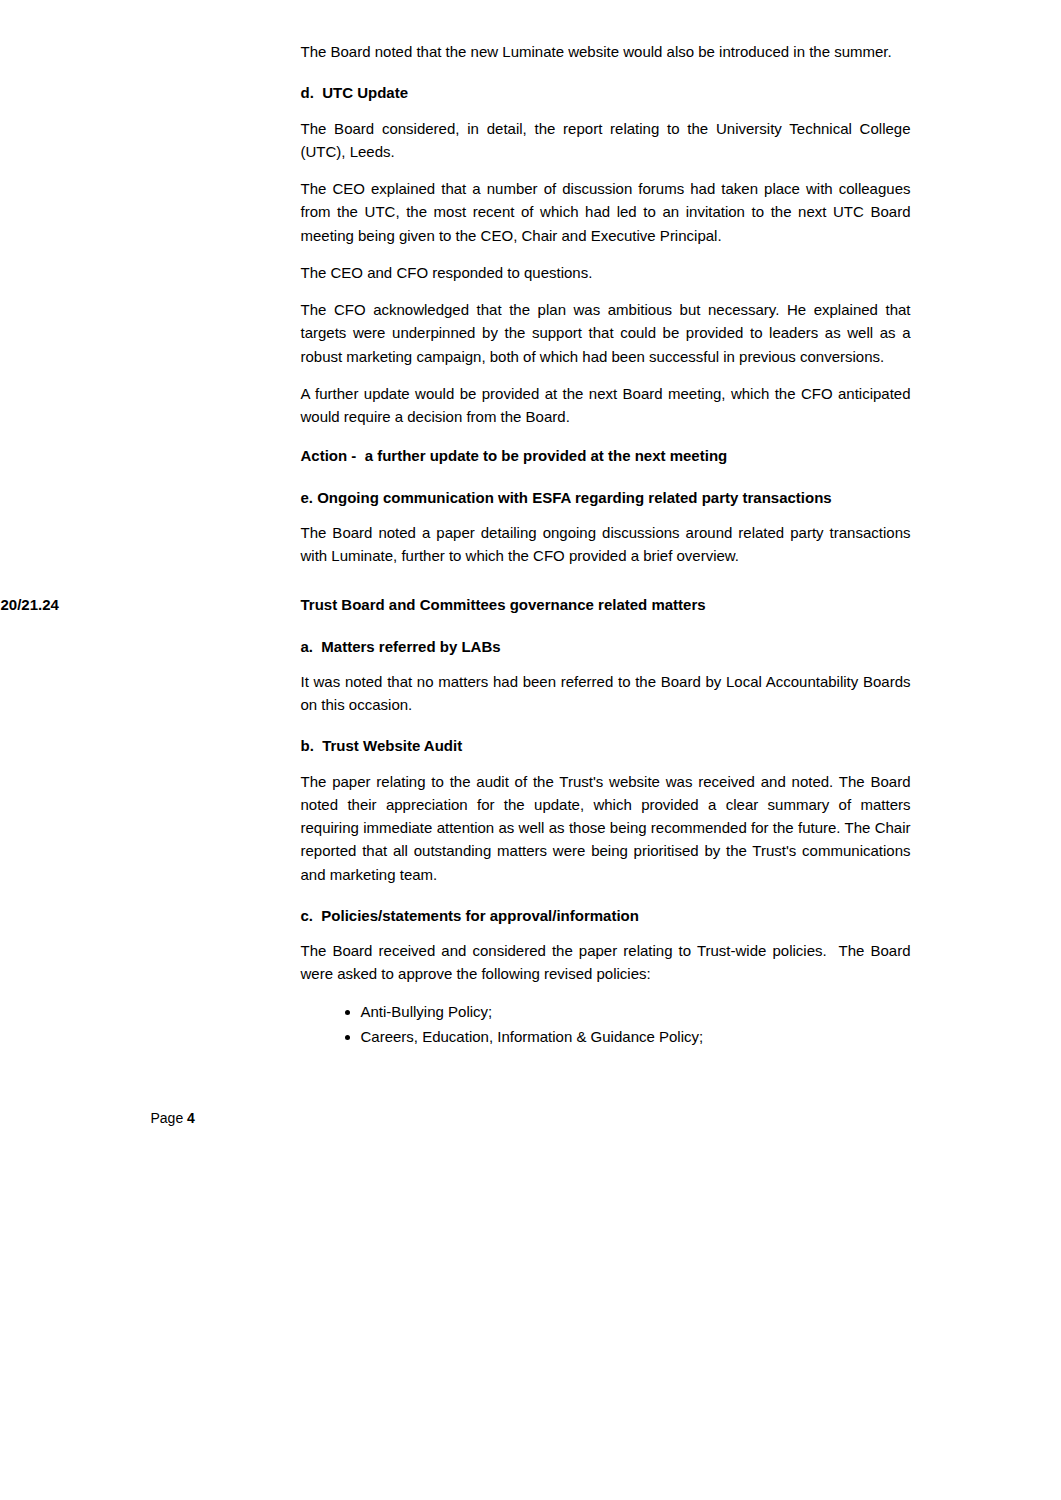The Board noted that the new Luminate website would also be introduced in the summer.
d. UTC Update
The Board considered, in detail, the report relating to the University Technical College (UTC), Leeds.
The CEO explained that a number of discussion forums had taken place with colleagues from the UTC, the most recent of which had led to an invitation to the next UTC Board meeting being given to the CEO, Chair and Executive Principal.
The CEO and CFO responded to questions.
The CFO acknowledged that the plan was ambitious but necessary. He explained that targets were underpinned by the support that could be provided to leaders as well as a robust marketing campaign, both of which had been successful in previous conversions.
A further update would be provided at the next Board meeting, which the CFO anticipated would require a decision from the Board.
Action - a further update to be provided at the next meeting
e. Ongoing communication with ESFA regarding related party transactions
The Board noted a paper detailing ongoing discussions around related party transactions with Luminate, further to which the CFO provided a brief overview.
20/21.24
Trust Board and Committees governance related matters
a. Matters referred by LABs
It was noted that no matters had been referred to the Board by Local Accountability Boards on this occasion.
b. Trust Website Audit
The paper relating to the audit of the Trust's website was received and noted. The Board noted their appreciation for the update, which provided a clear summary of matters requiring immediate attention as well as those being recommended for the future. The Chair reported that all outstanding matters were being prioritised by the Trust's communications and marketing team.
c. Policies/statements for approval/information
The Board received and considered the paper relating to Trust-wide policies. The Board were asked to approve the following revised policies:
Anti-Bullying Policy;
Careers, Education, Information & Guidance Policy;
Page 4